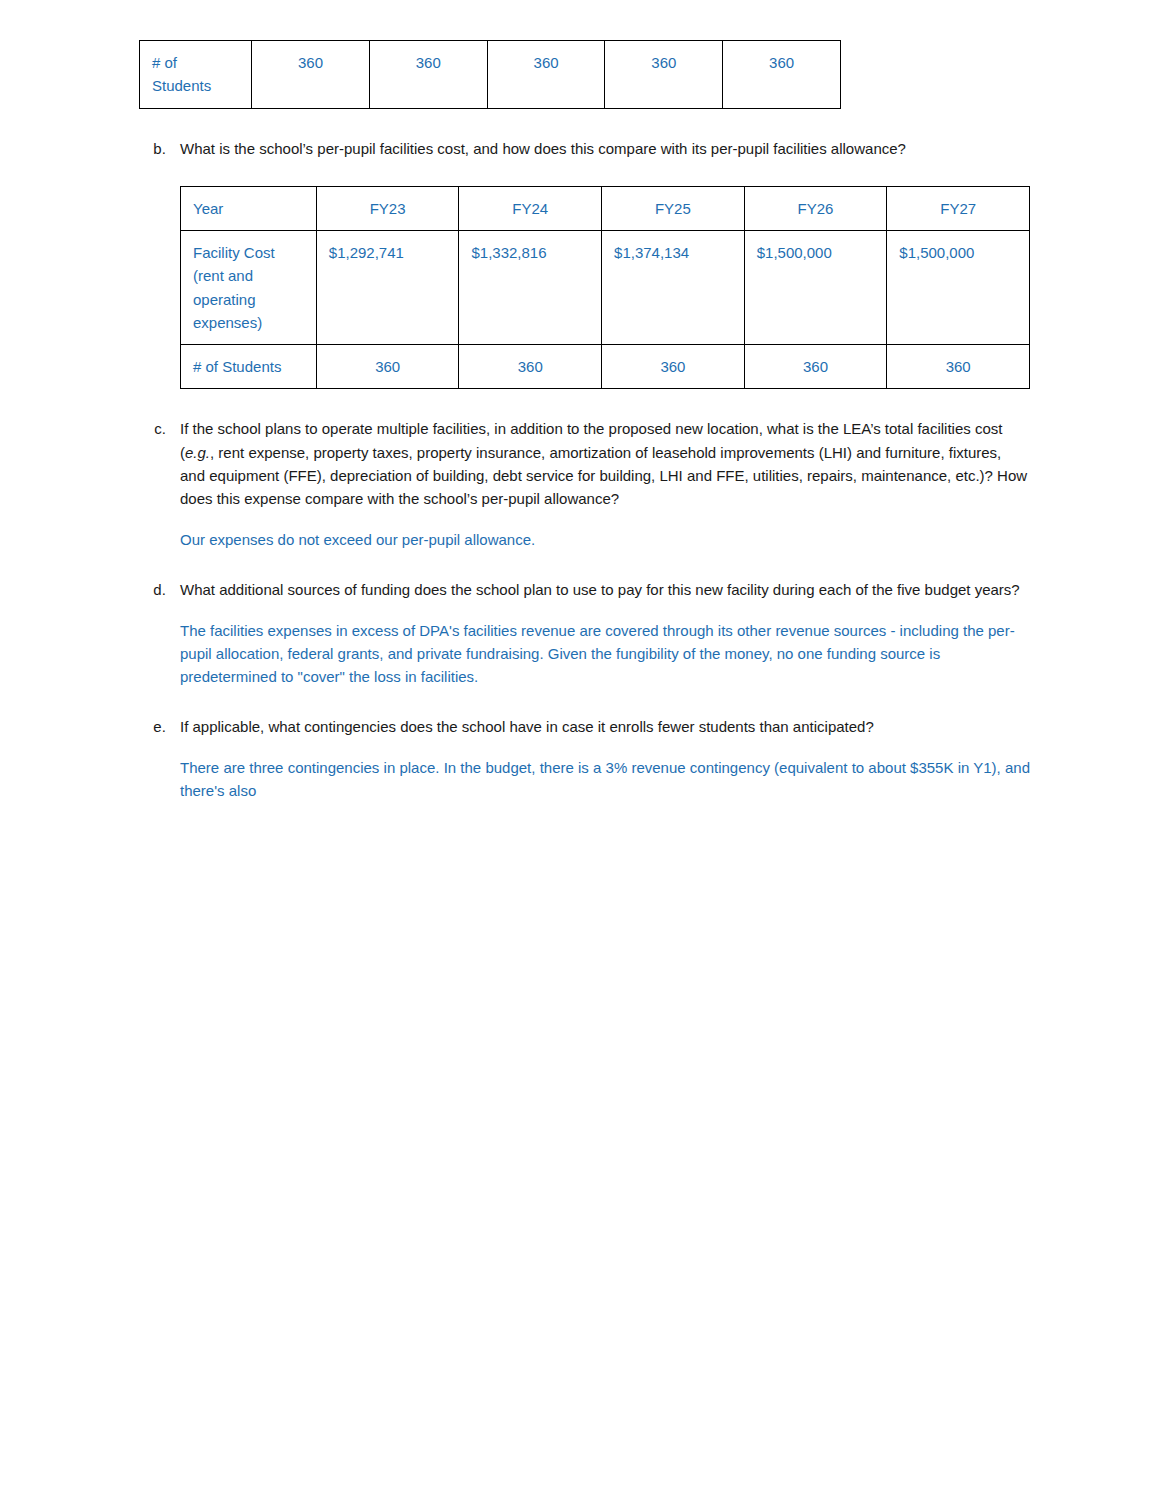| # of Students | 360 | 360 | 360 | 360 | 360 |
What is the school’s per-pupil facilities cost, and how does this compare with its per-pupil facilities allowance?
| Year | FY23 | FY24 | FY25 | FY26 | FY27 |
| Facility Cost (rent and operating expenses) | $1,292,741 | $1,332,816 | $1,374,134 | $1,500,000 | $1,500,000 |
| # of Students | 360 | 360 | 360 | 360 | 360 |
If the school plans to operate multiple facilities, in addition to the proposed new location, what is the LEA’s total facilities cost (e.g., rent expense, property taxes, property insurance, amortization of leasehold improvements (LHI) and furniture, fixtures, and equipment (FFE), depreciation of building, debt service for building, LHI and FFE, utilities, repairs, maintenance, etc.)? How does this expense compare with the school’s per-pupil allowance?
Our expenses do not exceed our per-pupil allowance.
What additional sources of funding does the school plan to use to pay for this new facility during each of the five budget years?
The facilities expenses in excess of DPA's facilities revenue are covered through its other revenue sources - including the per-pupil allocation, federal grants, and private fundraising. Given the fungibility of the money, no one funding source is predetermined to "cover" the loss in facilities.
If applicable, what contingencies does the school have in case it enrolls fewer students than anticipated?
There are three contingencies in place. In the budget, there is a 3% revenue contingency (equivalent to about $355K in Y1), and there's also